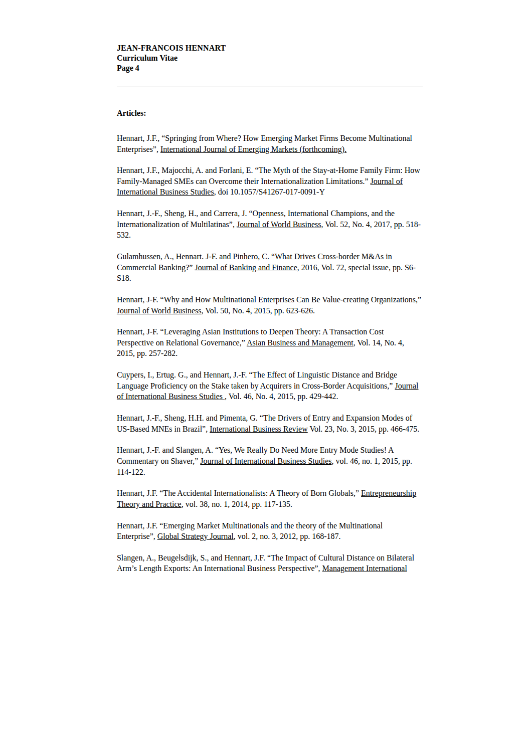Jean-Francois Hennart
Curriculum Vitae
Page 4
Articles:
Hennart, J.F., “Springing from Where? How Emerging Market Firms Become Multinational Enterprises”, International Journal of Emerging Markets (forthcoming).
Hennart, J.F., Majocchi, A. and Forlani, E. “The Myth of the Stay-at-Home Family Firm: How Family-Managed SMEs can Overcome their Internationalization Limitations.” Journal of International Business Studies, doi 10.1057/S41267-017-0091-Y
Hennart, J.-F., Sheng, H., and Carrera, J. “Openness, International Champions, and the Internationalization of Multilatinas”, Journal of World Business, Vol. 52, No. 4, 2017, pp. 518-532.
Gulamhussen, A., Hennart. J-F. and Pinhero, C. “What Drives Cross-border M&As in Commercial Banking?” Journal of Banking and Finance, 2016, Vol. 72, special issue, pp. S6-S18.
Hennart, J-F. “Why and How Multinational Enterprises Can Be Value-creating Organizations,” Journal of World Business, Vol. 50, No. 4, 2015, pp. 623-626.
Hennart, J-F. “Leveraging Asian Institutions to Deepen Theory: A Transaction Cost Perspective on Relational Governance,” Asian Business and Management, Vol. 14, No. 4, 2015, pp. 257-282.
Cuypers, I., Ertug. G., and Hennart, J.-F. “The Effect of Linguistic Distance and Bridge Language Proficiency on the Stake taken by Acquirers in Cross-Border Acquisitions,” Journal of International Business Studies , Vol. 46, No. 4, 2015, pp. 429-442.
Hennart, J.-F., Sheng, H.H. and Pimenta, G. “The Drivers of Entry and Expansion Modes of US-Based MNEs in Brazil”, International Business Review Vol. 23, No. 3, 2015, pp. 466-475.
Hennart, J.-F. and Slangen, A. “Yes, We Really Do Need More Entry Mode Studies! A Commentary on Shaver,” Journal of International Business Studies, vol. 46, no. 1, 2015, pp. 114-122.
Hennart, J.F. “The Accidental Internationalists: A Theory of Born Globals,” Entrepreneurship Theory and Practice, vol. 38, no. 1, 2014, pp. 117-135.
Hennart, J.F. “Emerging Market Multinationals and the theory of the Multinational Enterprise”, Global Strategy Journal, vol. 2, no. 3, 2012, pp. 168-187.
Slangen, A., Beugelsdijk, S., and Hennart, J.F. “The Impact of Cultural Distance on Bilateral Arm’s Length Exports: An International Business Perspective”, Management International